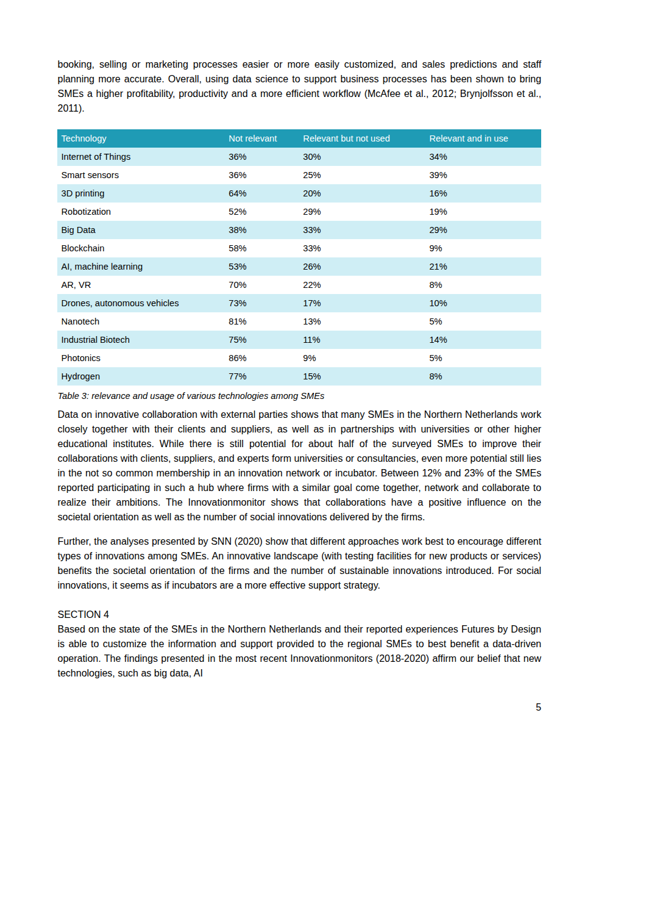booking, selling or marketing processes easier or more easily customized, and sales predictions and staff planning more accurate. Overall, using data science to support business processes has been shown to bring SMEs a higher profitability, productivity and a more efficient workflow (McAfee et al., 2012; Brynjolfsson et al., 2011).
Table 3: relevance and usage of various technologies among SMEs
| Technology | Not relevant | Relevant but not used | Relevant and in use |
| --- | --- | --- | --- |
| Internet of Things | 36% | 30% | 34% |
| Smart sensors | 36% | 25% | 39% |
| 3D printing | 64% | 20% | 16% |
| Robotization | 52% | 29% | 19% |
| Big Data | 38% | 33% | 29% |
| Blockchain | 58% | 33% | 9% |
| AI, machine learning | 53% | 26% | 21% |
| AR, VR | 70% | 22% | 8% |
| Drones, autonomous vehicles | 73% | 17% | 10% |
| Nanotech | 81% | 13% | 5% |
| Industrial Biotech | 75% | 11% | 14% |
| Photonics | 86% | 9% | 5% |
| Hydrogen | 77% | 15% | 8% |
Data on innovative collaboration with external parties shows that many SMEs in the Northern Netherlands work closely together with their clients and suppliers, as well as in partnerships with universities or other higher educational institutes. While there is still potential for about half of the surveyed SMEs to improve their collaborations with clients, suppliers, and experts form universities or consultancies, even more potential still lies in the not so common membership in an innovation network or incubator. Between 12% and 23% of the SMEs reported participating in such a hub where firms with a similar goal come together, network and collaborate to realize their ambitions. The Innovationmonitor shows that collaborations have a positive influence on the societal orientation as well as the number of social innovations delivered by the firms.
Further, the analyses presented by SNN (2020) show that different approaches work best to encourage different types of innovations among SMEs. An innovative landscape (with testing facilities for new products or services) benefits the societal orientation of the firms and the number of sustainable innovations introduced. For social innovations, it seems as if incubators are a more effective support strategy.
SECTION 4
Based on the state of the SMEs in the Northern Netherlands and their reported experiences Futures by Design is able to customize the information and support provided to the regional SMEs to best benefit a data-driven operation. The findings presented in the most recent Innovationmonitors (2018-2020) affirm our belief that new technologies, such as big data, AI
5